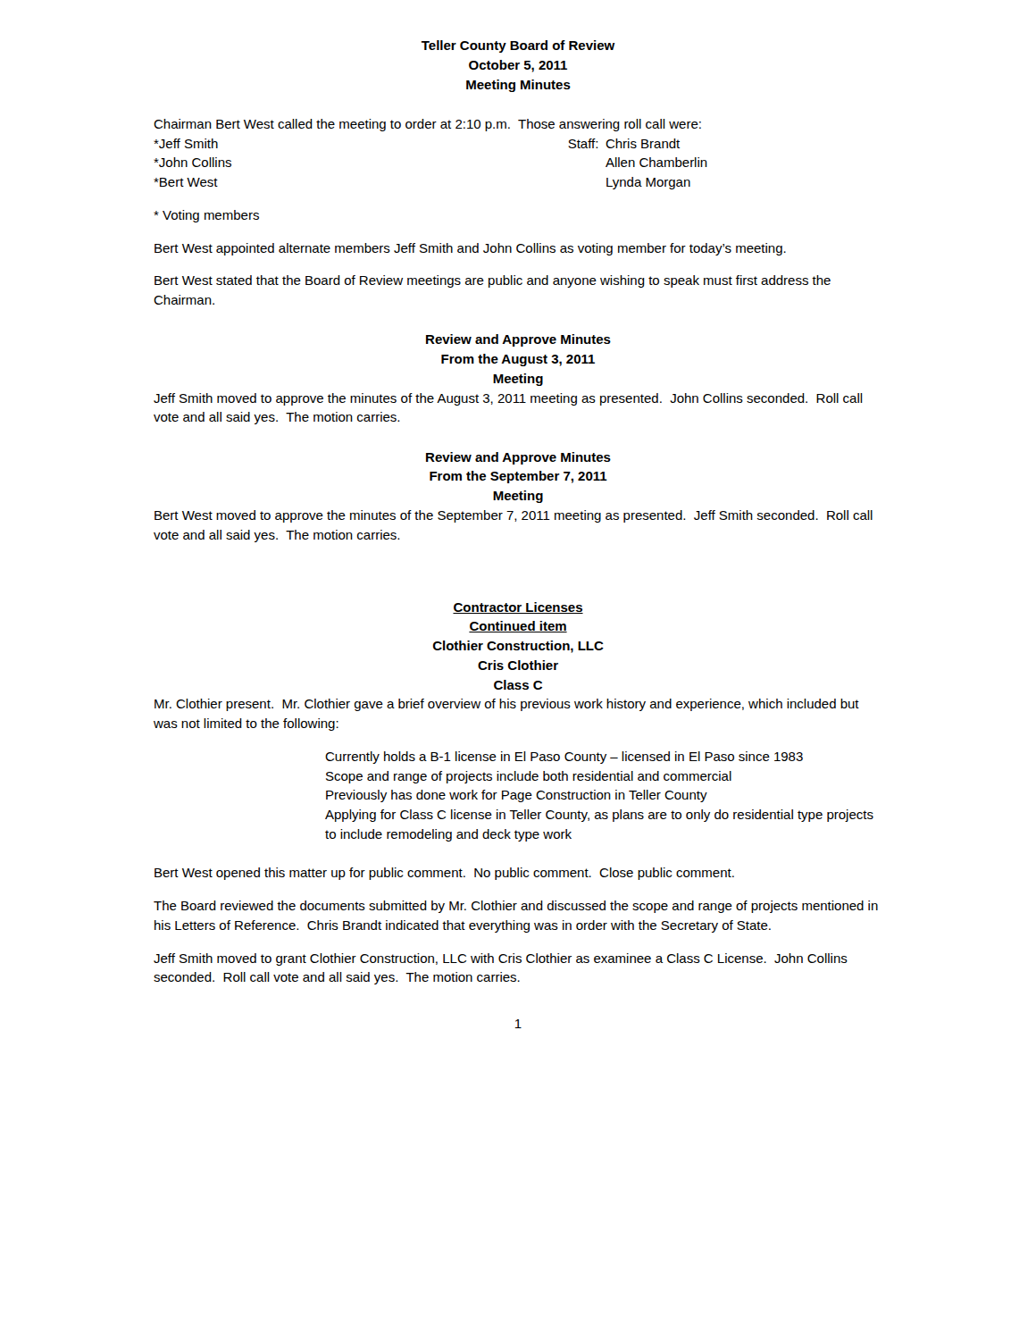Teller County Board of Review
October 5, 2011
Meeting Minutes
Chairman Bert West called the meeting to order at 2:10 p.m. Those answering roll call were:
| *Jeff Smith | Staff: | Chris Brandt |
| *John Collins | | Allen Chamberlin |
| *Bert West | | Lynda Morgan |
* Voting members
Bert West appointed alternate members Jeff Smith and John Collins as voting member for today’s meeting.
Bert West stated that the Board of Review meetings are public and anyone wishing to speak must first address the Chairman.
Review and Approve Minutes
From the August 3, 2011
Meeting
Jeff Smith moved to approve the minutes of the August 3, 2011 meeting as presented. John Collins seconded. Roll call vote and all said yes. The motion carries.
Review and Approve Minutes
From the September 7, 2011
Meeting
Bert West moved to approve the minutes of the September 7, 2011 meeting as presented. Jeff Smith seconded. Roll call vote and all said yes. The motion carries.
Contractor Licenses
Continued item
Clothier Construction, LLC
Cris Clothier
Class C
Mr. Clothier present. Mr. Clothier gave a brief overview of his previous work history and experience, which included but was not limited to the following:
Currently holds a B-1 license in El Paso County – licensed in El Paso since 1983
Scope and range of projects include both residential and commercial
Previously has done work for Page Construction in Teller County
Applying for Class C license in Teller County, as plans are to only do residential type projects to include remodeling and deck type work
Bert West opened this matter up for public comment. No public comment. Close public comment.
The Board reviewed the documents submitted by Mr. Clothier and discussed the scope and range of projects mentioned in his Letters of Reference. Chris Brandt indicated that everything was in order with the Secretary of State.
Jeff Smith moved to grant Clothier Construction, LLC with Cris Clothier as examinee a Class C License. John Collins seconded. Roll call vote and all said yes. The motion carries.
1